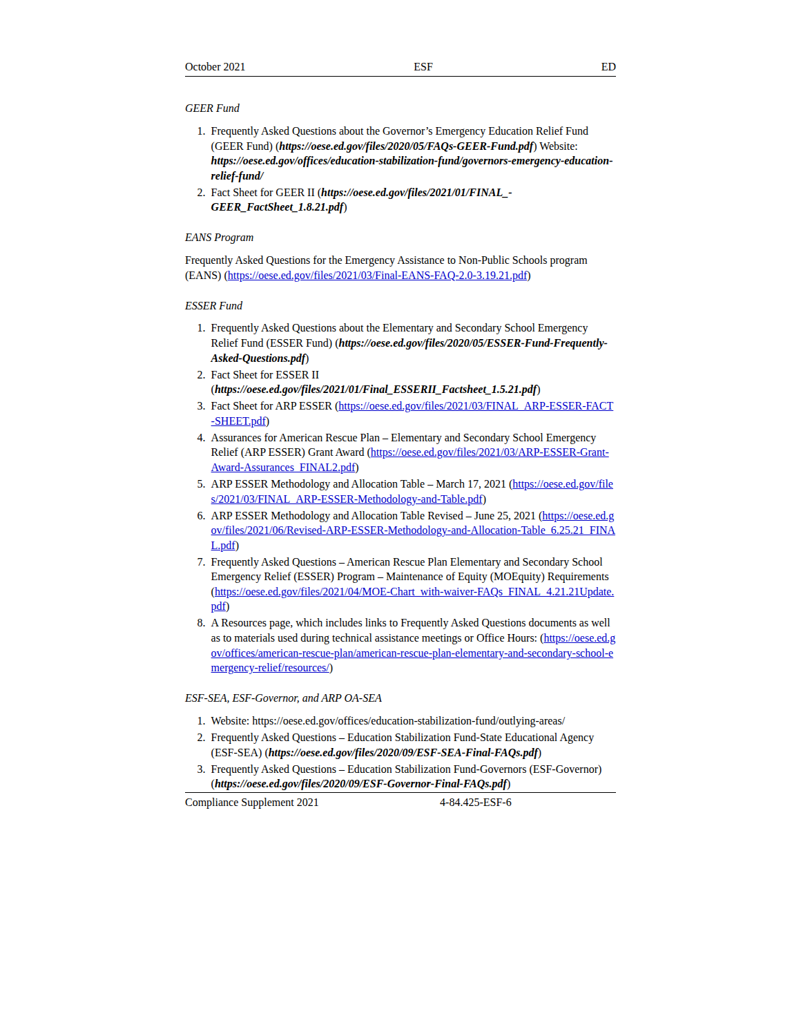October 2021
ESF
ED
GEER Fund
Frequently Asked Questions about the Governor’s Emergency Education Relief Fund (GEER Fund) (https://oese.ed.gov/files/2020/05/FAQs-GEER-Fund.pdf) Website: https://oese.ed.gov/offices/education-stabilization-fund/governors-emergency-education-relief-fund/
Fact Sheet for GEER II (https://oese.ed.gov/files/2021/01/FINAL_-GEER_FactSheet_1.8.21.pdf)
EANS Program
Frequently Asked Questions for the Emergency Assistance to Non-Public Schools program (EANS) (https://oese.ed.gov/files/2021/03/Final-EANS-FAQ-2.0-3.19.21.pdf)
ESSER Fund
Frequently Asked Questions about the Elementary and Secondary School Emergency Relief Fund (ESSER Fund) (https://oese.ed.gov/files/2020/05/ESSER-Fund-Frequently-Asked-Questions.pdf)
Fact Sheet for ESSER II (https://oese.ed.gov/files/2021/01/Final_ESSERII_Factsheet_1.5.21.pdf)
Fact Sheet for ARP ESSER (https://oese.ed.gov/files/2021/03/FINAL_ARP-ESSER-FACT-SHEET.pdf)
Assurances for American Rescue Plan – Elementary and Secondary School Emergency Relief (ARP ESSER) Grant Award (https://oese.ed.gov/files/2021/03/ARP-ESSER-Grant-Award-Assurances_FINAL2.pdf)
ARP ESSER Methodology and Allocation Table – March 17, 2021 (https://oese.ed.gov/files/2021/03/FINAL_ARP-ESSER-Methodology-and-Table.pdf)
ARP ESSER Methodology and Allocation Table Revised – June 25, 2021 (https://oese.ed.gov/files/2021/06/Revised-ARP-ESSER-Methodology-and-Allocation-Table_6.25.21_FINAL.pdf)
Frequently Asked Questions – American Rescue Plan Elementary and Secondary School Emergency Relief (ESSER) Program – Maintenance of Equity (MOEquity) Requirements (https://oese.ed.gov/files/2021/04/MOE-Chart_with-waiver-FAQs_FINAL_4.21.21Update.pdf)
A Resources page, which includes links to Frequently Asked Questions documents as well as to materials used during technical assistance meetings or Office Hours: (https://oese.ed.gov/offices/american-rescue-plan/american-rescue-plan-elementary-and-secondary-school-emergency-relief/resources/)
ESF-SEA, ESF-Governor, and ARP OA-SEA
Website: https://oese.ed.gov/offices/education-stabilization-fund/outlying-areas/
Frequently Asked Questions – Education Stabilization Fund-State Educational Agency (ESF-SEA) (https://oese.ed.gov/files/2020/09/ESF-SEA-Final-FAQs.pdf)
Frequently Asked Questions – Education Stabilization Fund-Governors (ESF-Governor) (https://oese.ed.gov/files/2020/09/ESF-Governor-Final-FAQs.pdf)
Compliance Supplement 2021
4-84.425-ESF-6